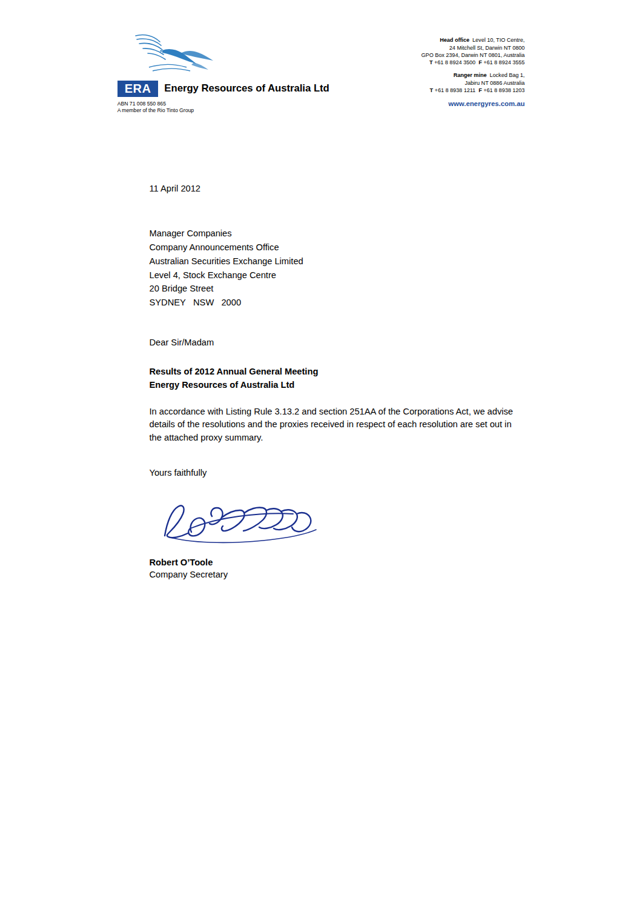ERA Energy Resources of Australia Ltd
ABN 71 008 550 865
A member of the Rio Tinto Group
Head office Level 10, TIO Centre,
24 Mitchell St, Darwin NT 0800
GPO Box 2394, Darwin NT 0801, Australia
T +61 8 8924 3500 F +61 8 8924 3555
Ranger mine Locked Bag 1,
Jabiru NT 0886 Australia
T +61 8 8938 1211 F +61 8 8938 1203
www.energyres.com.au
11 April 2012
Manager Companies
Company Announcements Office
Australian Securities Exchange Limited
Level 4, Stock Exchange Centre
20 Bridge Street
SYDNEY NSW 2000
Dear Sir/Madam
Results of 2012 Annual General Meeting
Energy Resources of Australia Ltd
In accordance with Listing Rule 3.13.2 and section 251AA of the Corporations Act, we advise details of the resolutions and the proxies received in respect of each resolution are set out in the attached proxy summary.
Yours faithfully
Robert O’Toole
Company Secretary